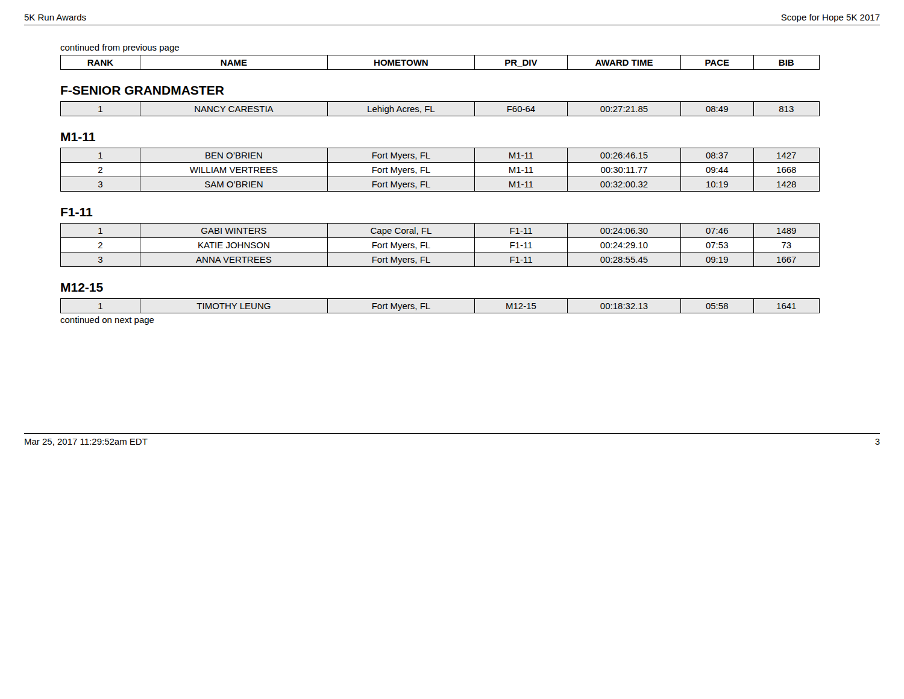5K Run Awards Scope for Hope 5K 2017
continued from previous page
| RANK | NAME | HOMETOWN | PR_DIV | AWARD TIME | PACE | BIB |
F-SENIOR GRANDMASTER
| 1 | NANCY CARESTIA | Lehigh Acres, FL | F60-64 | 00:27:21.85 | 08:49 | 813 |
M1-11
| 1 | BEN O’BRIEN | Fort Myers, FL | M1-11 | 00:26:46.15 | 08:37 | 1427 |
| 2 | WILLIAM VERTREES | Fort Myers, FL | M1-11 | 00:30:11.77 | 09:44 | 1668 |
| 3 | SAM O’BRIEN | Fort Myers, FL | M1-11 | 00:32:00.32 | 10:19 | 1428 |
F1-11
| 1 | GABI WINTERS | Cape Coral, FL | F1-11 | 00:24:06.30 | 07:46 | 1489 |
| 2 | KATIE JOHNSON | Fort Myers, FL | F1-11 | 00:24:29.10 | 07:53 | 73 |
| 3 | ANNA VERTREES | Fort Myers, FL | F1-11 | 00:28:55.45 | 09:19 | 1667 |
M12-15
| 1 | TIMOTHY LEUNG | Fort Myers, FL | M12-15 | 00:18:32.13 | 05:58 | 1641 |
continued on next page
Mar 25, 2017 11:29:52am EDT 3